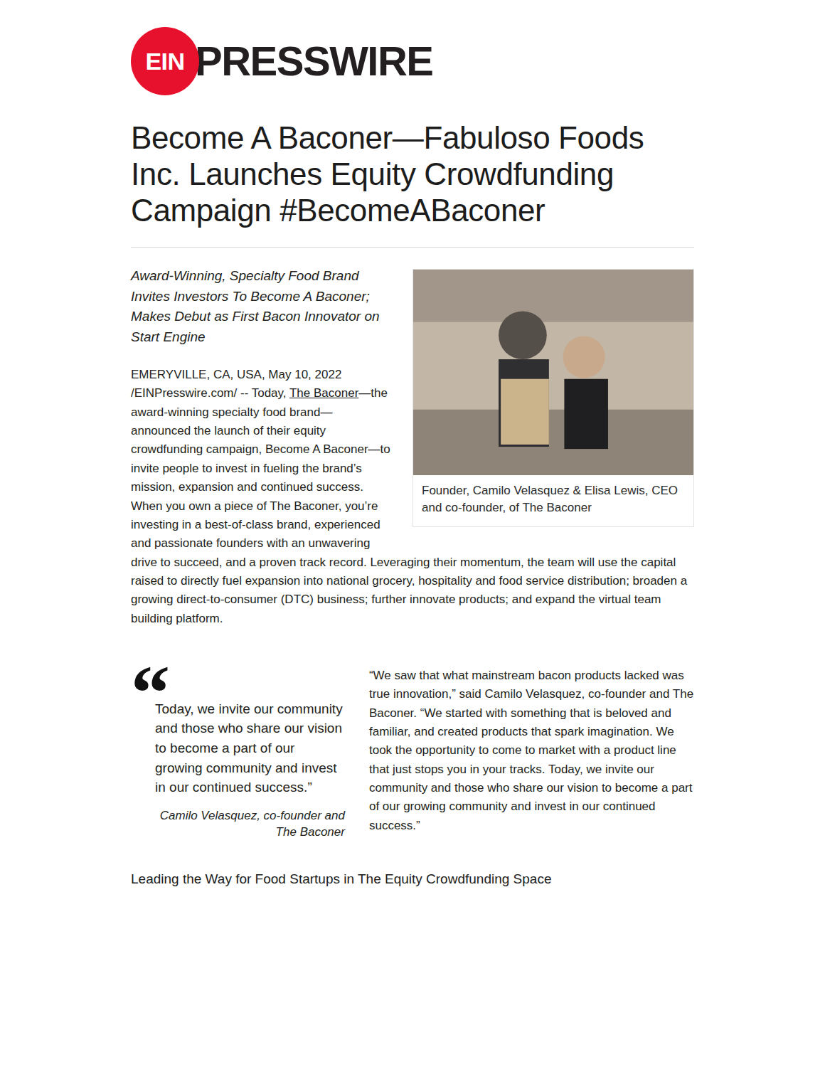EIN
PRESSWIRE
Become A Baconer—Fabuloso Foods Inc. Launches Equity Crowdfunding Campaign #BecomeABaconer
Founder, Camilo Velasquez & Elisa Lewis, CEO and co-founder, of The Baconer
Award-Winning, Specialty Food Brand Invites Investors To Become A Baconer; Makes Debut as First Bacon Innovator on Start Engine
EMERYVILLE, CA, USA, May 10, 2022 /EINPresswire.com/ -- Today, The Baconer—the award-winning specialty food brand—announced the launch of their equity crowdfunding campaign, Become A Baconer—to invite people to invest in fueling the brand’s mission, expansion and continued success. When you own a piece of The Baconer, you’re investing in a best-of-class brand, experienced and passionate founders with an unwavering drive to succeed, and a proven track record. Leveraging their momentum, the team will use the capital raised to directly fuel expansion into national grocery, hospitality and food service distribution; broaden a growing direct-to-consumer (DTC) business; further innovate products; and expand the virtual team building platform.
Today, we invite our community and those who share our vision to become a part of our growing community and invest in our continued success.”
Camilo Velasquez, co-founder and The Baconer
“We saw that what mainstream bacon products lacked was true innovation,” said Camilo Velasquez, co-founder and The Baconer. “We started with something that is beloved and familiar, and created products that spark imagination. We took the opportunity to come to market with a product line that just stops you in your tracks. Today, we invite our community and those who share our vision to become a part of our growing community and invest in our continued success.”
Leading the Way for Food Startups in The Equity Crowdfunding Space